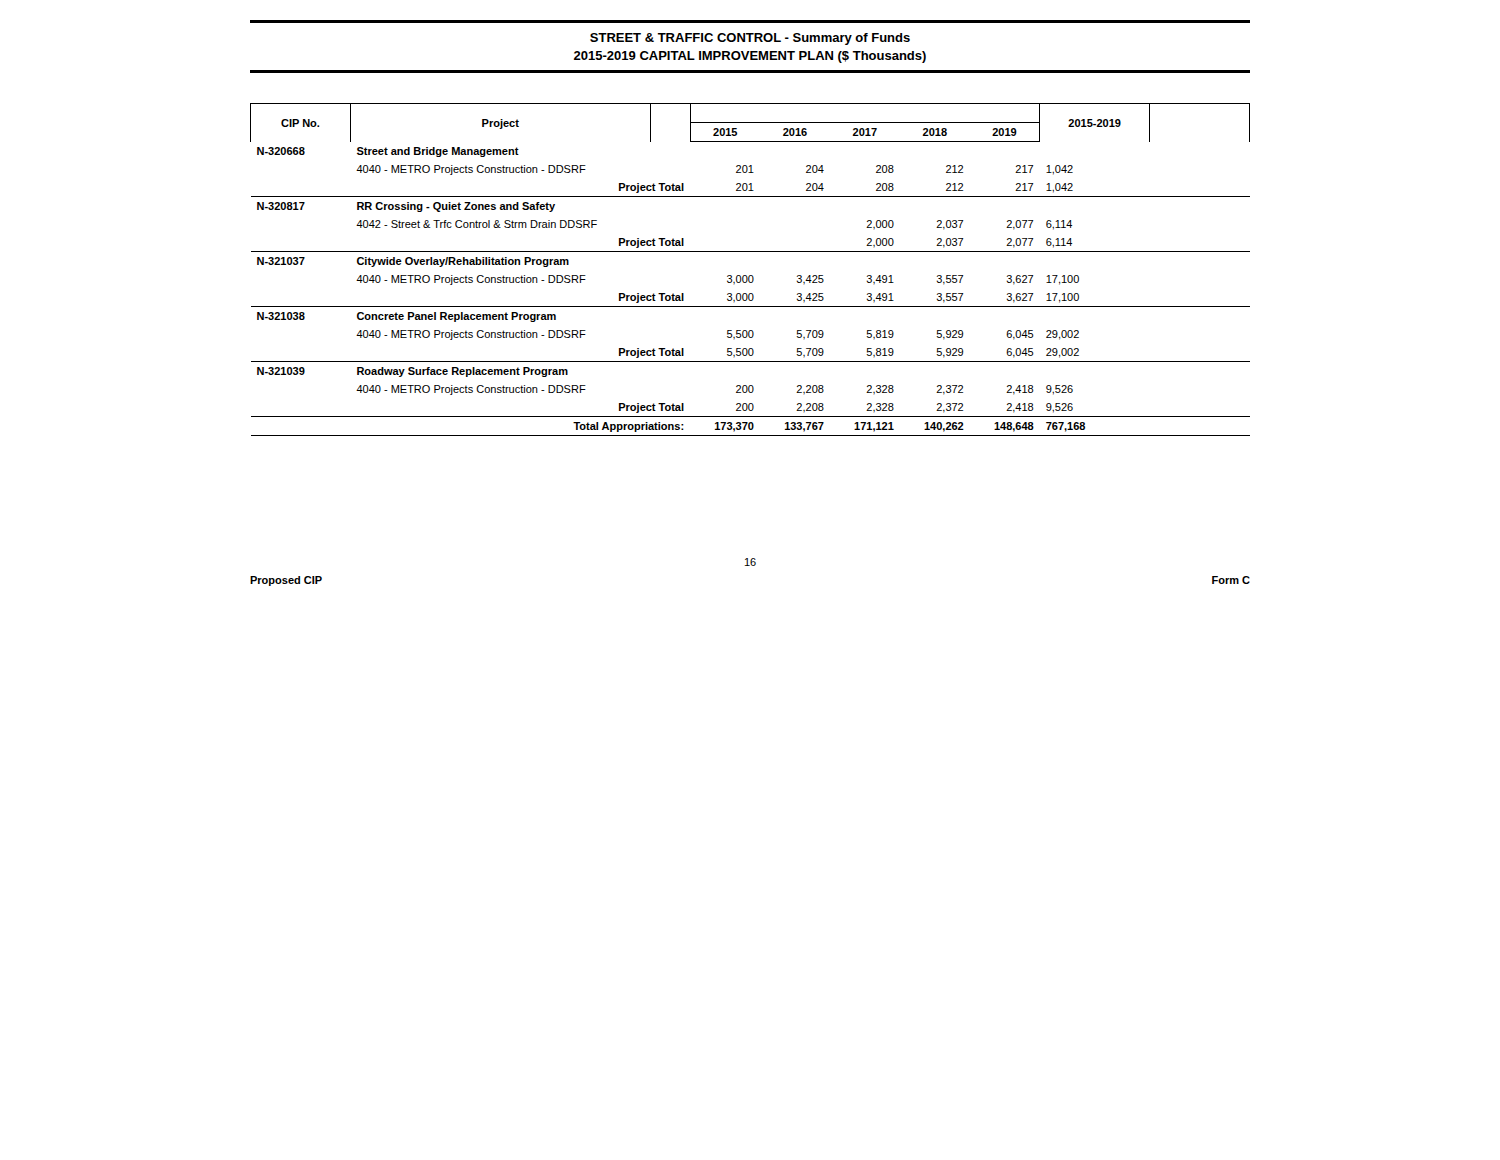STREET & TRAFFIC CONTROL - Summary of Funds
2015-2019 CAPITAL IMPROVEMENT PLAN ($ Thousands)
| CIP No. | Project | | | 2015-2019 | |
| 2015 | 2016 | 2017 | 2018 | 2019 |
| N-320668 | Street and Bridge Management | | | | | | | |
| | 4040 - METRO Projects Construction - DDSRF | 201 | 204 | 208 | 212 | 217 | 1,042 | |
| | Project Total | 201 | 204 | 208 | 212 | 217 | 1,042 | |
| N-320817 | RR Crossing - Quiet Zones and Safety | | | | | | | |
| | 4042 - Street & Trfc Control & Strm Drain DDSRF | | | 2,000 | 2,037 | 2,077 | 6,114 | |
| | Project Total | | | 2,000 | 2,037 | 2,077 | 6,114 | |
| N-321037 | Citywide Overlay/Rehabilitation Program | | | | | | | |
| | 4040 - METRO Projects Construction - DDSRF | 3,000 | 3,425 | 3,491 | 3,557 | 3,627 | 17,100 | |
| | Project Total | 3,000 | 3,425 | 3,491 | 3,557 | 3,627 | 17,100 | |
| N-321038 | Concrete Panel Replacement Program | | | | | | | |
| | 4040 - METRO Projects Construction - DDSRF | 5,500 | 5,709 | 5,819 | 5,929 | 6,045 | 29,002 | |
| | Project Total | 5,500 | 5,709 | 5,819 | 5,929 | 6,045 | 29,002 | |
| N-321039 | Roadway Surface Replacement Program | | | | | | | |
| | 4040 - METRO Projects Construction - DDSRF | 200 | 2,208 | 2,328 | 2,372 | 2,418 | 9,526 | |
| | Project Total | 200 | 2,208 | 2,328 | 2,372 | 2,418 | 9,526 | |
| | Total Appropriations: | 173,370 | 133,767 | 171,121 | 140,262 | 148,648 | 767,168 | |
16
Proposed CIP
Form C